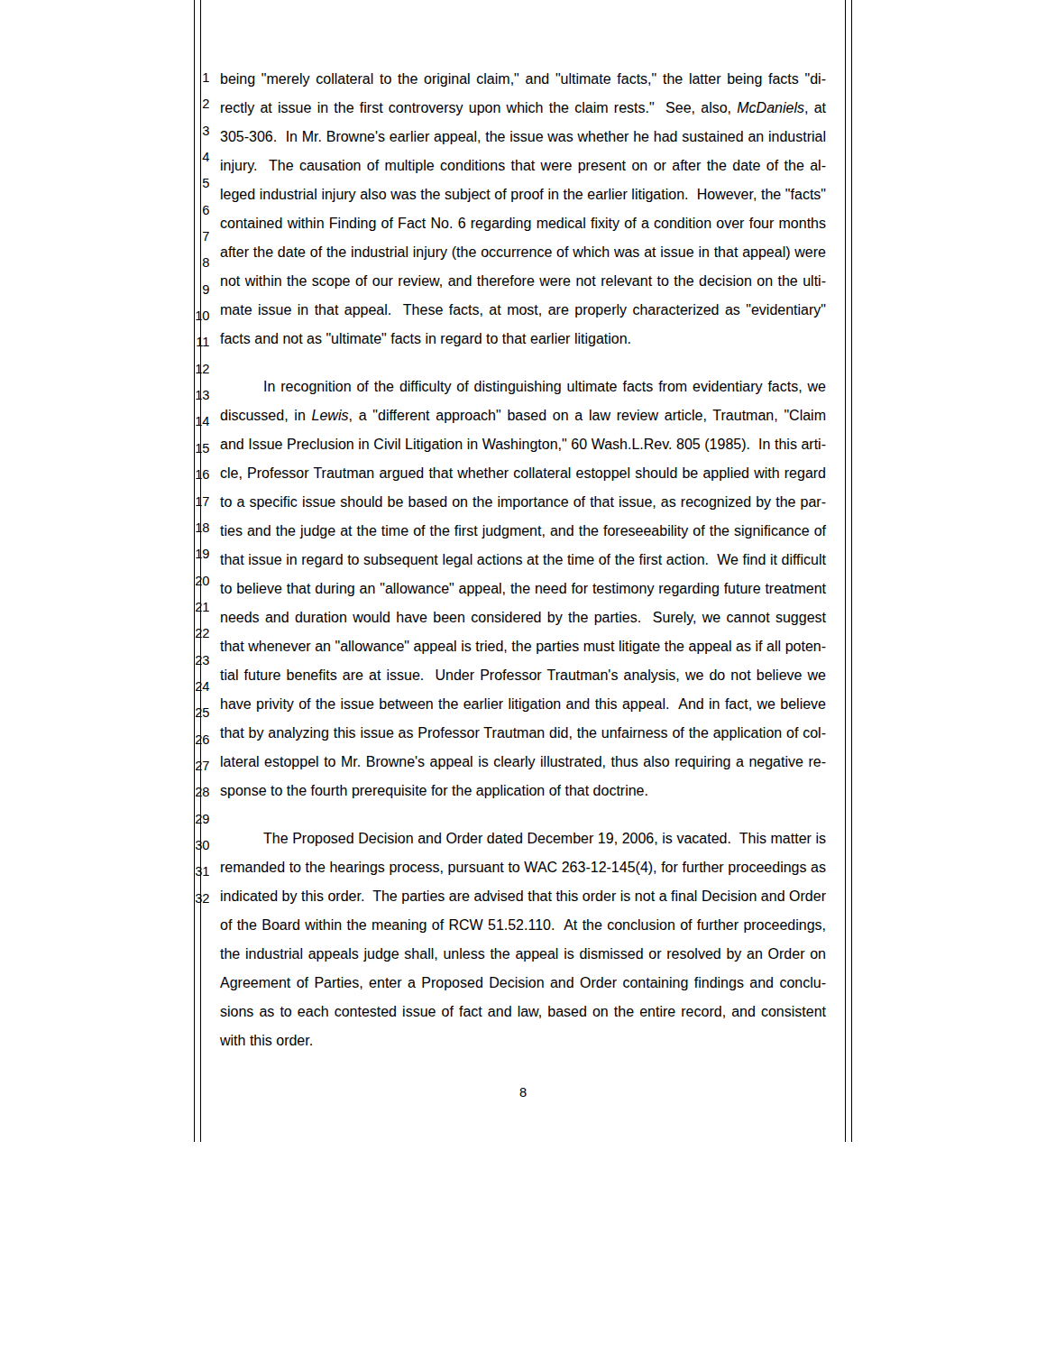1234567891011121314151617181920212223242526272829303132
being "merely collateral to the original claim," and "ultimate facts," the latter being facts "directly at issue in the first controversy upon which the claim rests." See, also, McDaniels, at 305-306. In Mr. Browne's earlier appeal, the issue was whether he had sustained an industrial injury. The causation of multiple conditions that were present on or after the date of the alleged industrial injury also was the subject of proof in the earlier litigation. However, the "facts" contained within Finding of Fact No. 6 regarding medical fixity of a condition over four months after the date of the industrial injury (the occurrence of which was at issue in that appeal) were not within the scope of our review, and therefore were not relevant to the decision on the ultimate issue in that appeal. These facts, at most, are properly characterized as "evidentiary" facts and not as "ultimate" facts in regard to that earlier litigation.
In recognition of the difficulty of distinguishing ultimate facts from evidentiary facts, we discussed, in Lewis, a "different approach" based on a law review article, Trautman, "Claim and Issue Preclusion in Civil Litigation in Washington," 60 Wash.L.Rev. 805 (1985). In this article, Professor Trautman argued that whether collateral estoppel should be applied with regard to a specific issue should be based on the importance of that issue, as recognized by the parties and the judge at the time of the first judgment, and the foreseeability of the significance of that issue in regard to subsequent legal actions at the time of the first action. We find it difficult to believe that during an "allowance" appeal, the need for testimony regarding future treatment needs and duration would have been considered by the parties. Surely, we cannot suggest that whenever an "allowance" appeal is tried, the parties must litigate the appeal as if all potential future benefits are at issue. Under Professor Trautman's analysis, we do not believe we have privity of the issue between the earlier litigation and this appeal. And in fact, we believe that by analyzing this issue as Professor Trautman did, the unfairness of the application of collateral estoppel to Mr. Browne's appeal is clearly illustrated, thus also requiring a negative response to the fourth prerequisite for the application of that doctrine.
The Proposed Decision and Order dated December 19, 2006, is vacated. This matter is remanded to the hearings process, pursuant to WAC 263-12-145(4), for further proceedings as indicated by this order. The parties are advised that this order is not a final Decision and Order of the Board within the meaning of RCW 51.52.110. At the conclusion of further proceedings, the industrial appeals judge shall, unless the appeal is dismissed or resolved by an Order on Agreement of Parties, enter a Proposed Decision and Order containing findings and conclusions as to each contested issue of fact and law, based on the entire record, and consistent with this order.
8